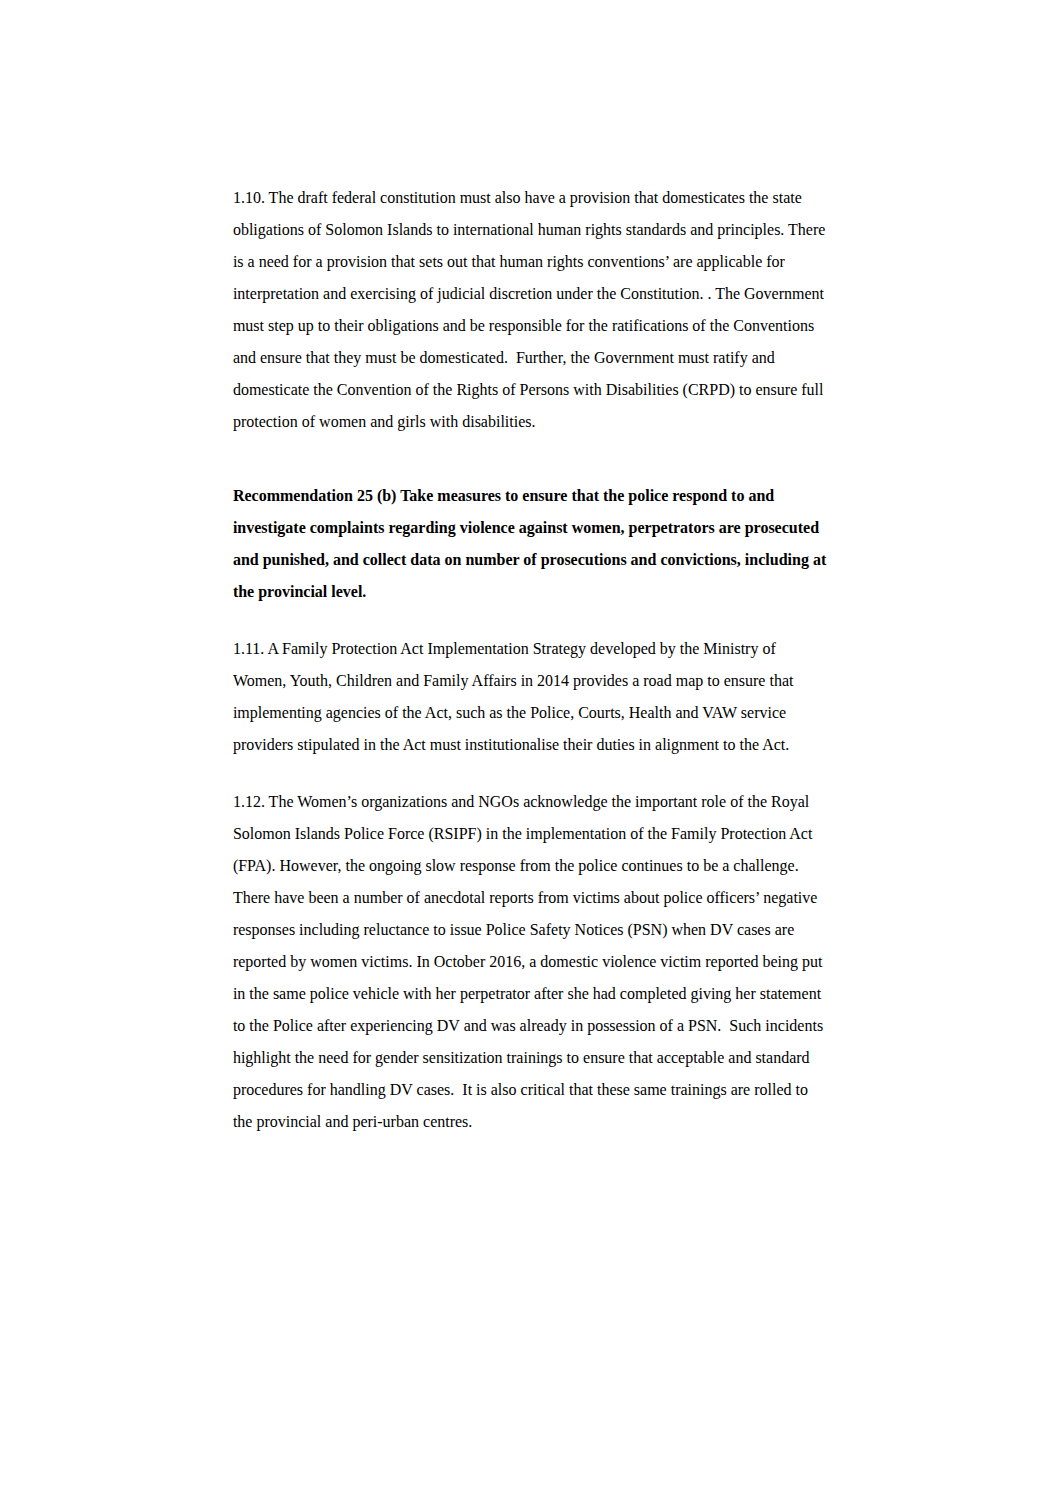1.10. The draft federal constitution must also have a provision that domesticates the state obligations of Solomon Islands to international human rights standards and principles. There is a need for a provision that sets out that human rights conventions’ are applicable for interpretation and exercising of judicial discretion under the Constitution. . The Government must step up to their obligations and be responsible for the ratifications of the Conventions and ensure that they must be domesticated. Further, the Government must ratify and domesticate the Convention of the Rights of Persons with Disabilities (CRPD) to ensure full protection of women and girls with disabilities.
Recommendation 25 (b) Take measures to ensure that the police respond to and investigate complaints regarding violence against women, perpetrators are prosecuted and punished, and collect data on number of prosecutions and convictions, including at the provincial level.
1.11. A Family Protection Act Implementation Strategy developed by the Ministry of Women, Youth, Children and Family Affairs in 2014 provides a road map to ensure that implementing agencies of the Act, such as the Police, Courts, Health and VAW service providers stipulated in the Act must institutionalise their duties in alignment to the Act.
1.12. The Women’s organizations and NGOs acknowledge the important role of the Royal Solomon Islands Police Force (RSIPF) in the implementation of the Family Protection Act (FPA). However, the ongoing slow response from the police continues to be a challenge. There have been a number of anecdotal reports from victims about police officers’ negative responses including reluctance to issue Police Safety Notices (PSN) when DV cases are reported by women victims. In October 2016, a domestic violence victim reported being put in the same police vehicle with her perpetrator after she had completed giving her statement to the Police after experiencing DV and was already in possession of a PSN. Such incidents highlight the need for gender sensitization trainings to ensure that acceptable and standard procedures for handling DV cases. It is also critical that these same trainings are rolled to the provincial and peri-urban centres.